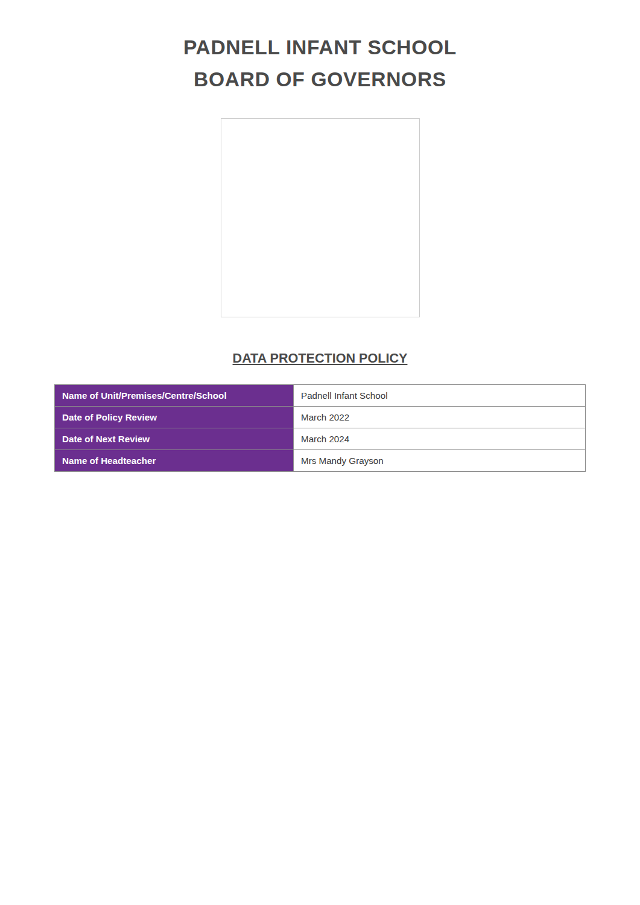PADNELL INFANT SCHOOLBOARD OF GOVERNORS
DATA PROTECTION POLICY
| Name of Unit/Premises/Centre/School | Padnell Infant School |
| Date of Policy Review | March 2022 |
| Date of Next Review | March 2024 |
| Name of Headteacher | Mrs Mandy Grayson |